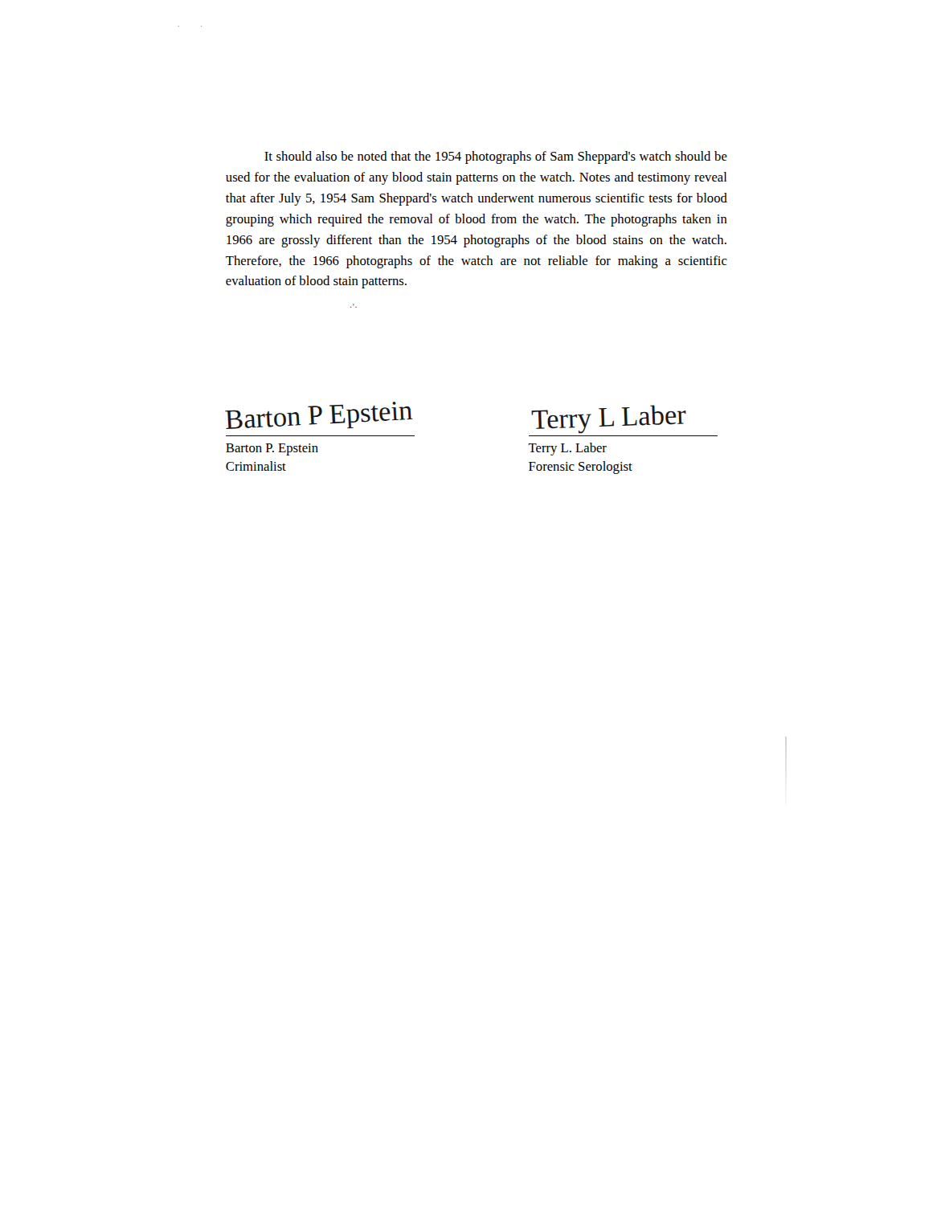··
It should also be noted that the 1954 photographs of Sam Sheppard's watch should be used for the evaluation of any blood stain patterns on the watch. Notes and testimony reveal that after July 5, 1954 Sam Sheppard's watch underwent numerous scientific tests for blood grouping which required the removal of blood from the watch. The photographs taken in 1966 are grossly different than the 1954 photographs of the blood stains on the watch. Therefore, the 1966 photographs of the watch are not reliable for making a scientific evaluation of blood stain patterns.
·'·
Barton P Epstein
Barton P. Epstein
Criminalist
Terry L Laber
Terry L. Laber
Forensic Serologist